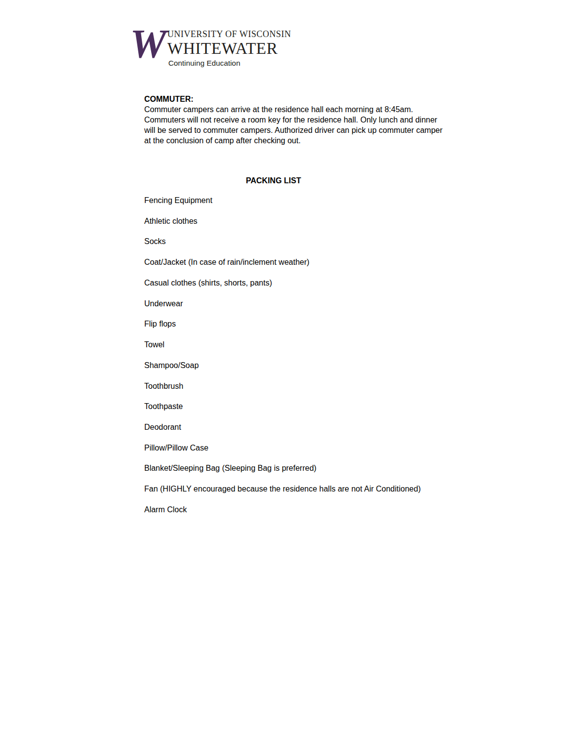W
UNIVERSITY OF WISCONSIN
WHITEWATER
Continuing Education
COMMUTER:
Commuter campers can arrive at the residence hall each morning at 8:45am. Commuters will not receive a room key for the residence hall. Only lunch and dinner will be served to commuter campers. Authorized driver can pick up commuter camper at the conclusion of camp after checking out.
PACKING LIST
Fencing Equipment
Athletic clothes
Socks
Coat/Jacket (In case of rain/inclement weather)
Casual clothes (shirts, shorts, pants)
Underwear
Flip flops
Towel
Shampoo/Soap
Toothbrush
Toothpaste
Deodorant
Pillow/Pillow Case
Blanket/Sleeping Bag (Sleeping Bag is preferred)
Fan (HIGHLY encouraged because the residence halls are not Air Conditioned)
Alarm Clock